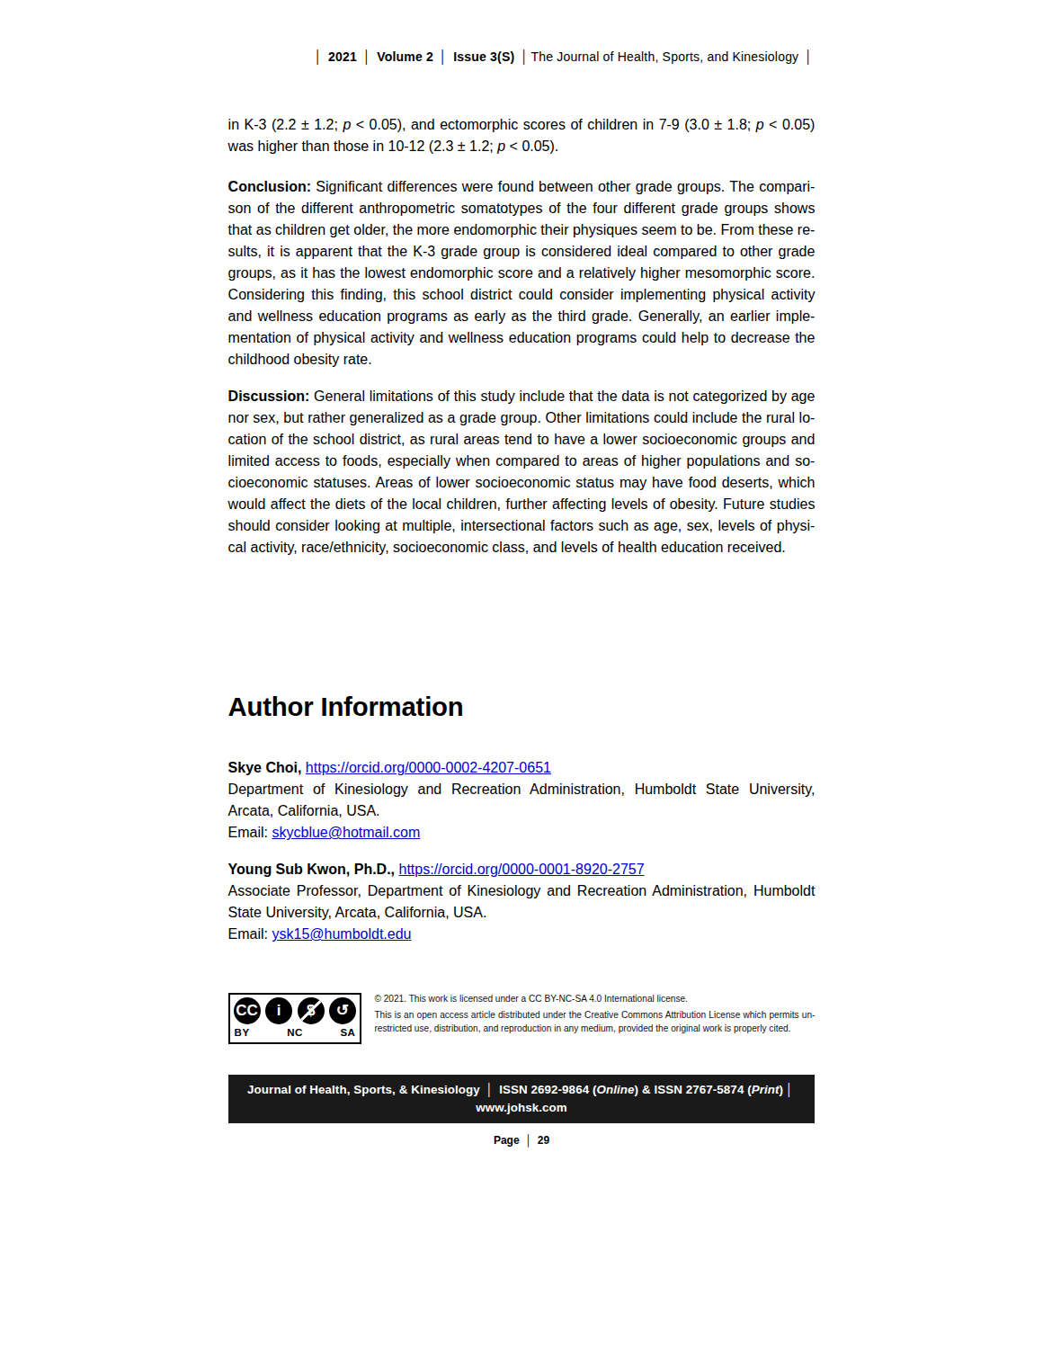│ 2021 │ Volume 2 │ Issue 3(S) │The Journal of Health, Sports, and Kinesiology │
in K-3 (2.2 ± 1.2; p < 0.05), and ectomorphic scores of children in 7-9 (3.0 ± 1.8; p < 0.05) was higher than those in 10-12 (2.3 ± 1.2; p < 0.05).
Conclusion: Significant differences were found between other grade groups. The comparison of the different anthropometric somatotypes of the four different grade groups shows that as children get older, the more endomorphic their physiques seem to be. From these results, it is apparent that the K-3 grade group is considered ideal compared to other grade groups, as it has the lowest endomorphic score and a relatively higher mesomorphic score. Considering this finding, this school district could consider implementing physical activity and wellness education programs as early as the third grade. Generally, an earlier implementation of physical activity and wellness education programs could help to decrease the childhood obesity rate.
Discussion: General limitations of this study include that the data is not categorized by age nor sex, but rather generalized as a grade group. Other limitations could include the rural location of the school district, as rural areas tend to have a lower socioeconomic groups and limited access to foods, especially when compared to areas of higher populations and socioeconomic statuses. Areas of lower socioeconomic status may have food deserts, which would affect the diets of the local children, further affecting levels of obesity. Future studies should consider looking at multiple, intersectional factors such as age, sex, levels of physical activity, race/ethnicity, socioeconomic class, and levels of health education received.
Author Information
Skye Choi, https://orcid.org/0000-0002-4207-0651
Department of Kinesiology and Recreation Administration, Humboldt State University, Arcata, California, USA. Email: skycblue@hotmail.com
Young Sub Kwon, Ph.D., https://orcid.org/0000-0001-8920-2757
Associate Professor, Department of Kinesiology and Recreation Administration, Humboldt State University, Arcata, California, USA. Email: ysk15@humboldt.edu
CC
i
$
↻
BY NC SA
© 2021. This work is licensed under a CC BY-NC-SA 4.0 International license.
This is an open access article distributed under the Creative Commons Attribution License which permits unrestricted use, distribution, and reproduction in any medium, provided the original work is properly cited.
Journal of Health, Sports, & Kinesiology │ ISSN 2692-9864 (Online) & ISSN 2767-5874 (Print)│ www.johsk.com
Page │ 29